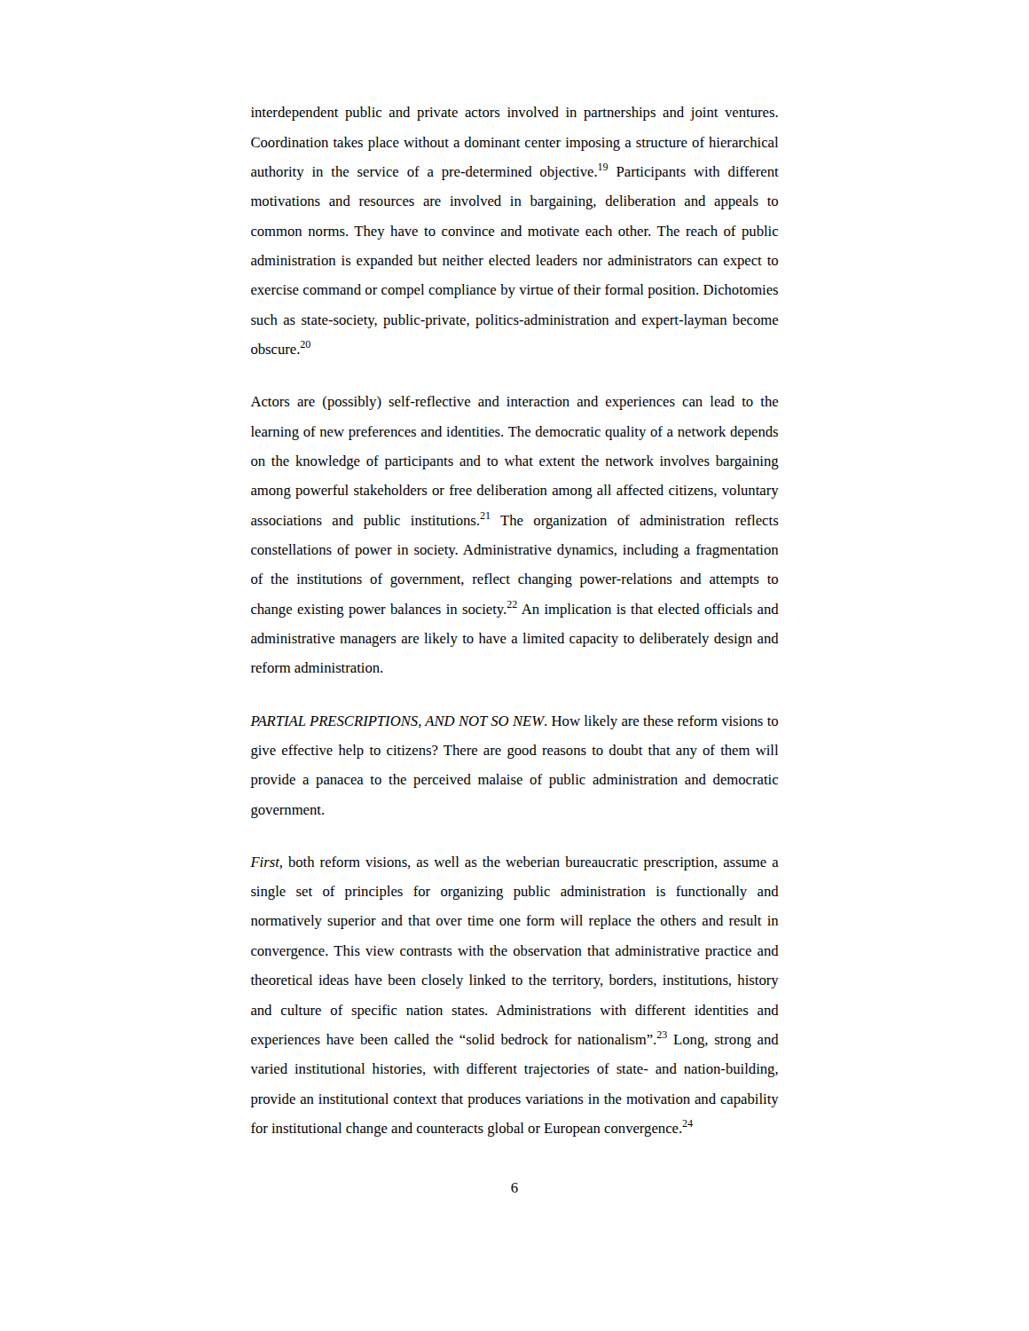interdependent public and private actors involved in partnerships and joint ventures. Coordination takes place without a dominant center imposing a structure of hierarchical authority in the service of a pre-determined objective.19 Participants with different motivations and resources are involved in bargaining, deliberation and appeals to common norms. They have to convince and motivate each other. The reach of public administration is expanded but neither elected leaders nor administrators can expect to exercise command or compel compliance by virtue of their formal position. Dichotomies such as state-society, public-private, politics-administration and expert-layman become obscure.20
Actors are (possibly) self-reflective and interaction and experiences can lead to the learning of new preferences and identities. The democratic quality of a network depends on the knowledge of participants and to what extent the network involves bargaining among powerful stakeholders or free deliberation among all affected citizens, voluntary associations and public institutions.21 The organization of administration reflects constellations of power in society. Administrative dynamics, including a fragmentation of the institutions of government, reflect changing power-relations and attempts to change existing power balances in society.22 An implication is that elected officials and administrative managers are likely to have a limited capacity to deliberately design and reform administration.
PARTIAL PRESCRIPTIONS, AND NOT SO NEW. How likely are these reform visions to give effective help to citizens? There are good reasons to doubt that any of them will provide a panacea to the perceived malaise of public administration and democratic government.
First, both reform visions, as well as the weberian bureaucratic prescription, assume a single set of principles for organizing public administration is functionally and normatively superior and that over time one form will replace the others and result in convergence. This view contrasts with the observation that administrative practice and theoretical ideas have been closely linked to the territory, borders, institutions, history and culture of specific nation states. Administrations with different identities and experiences have been called the “solid bedrock for nationalism”.23 Long, strong and varied institutional histories, with different trajectories of state- and nation-building, provide an institutional context that produces variations in the motivation and capability for institutional change and counteracts global or European convergence.24
6